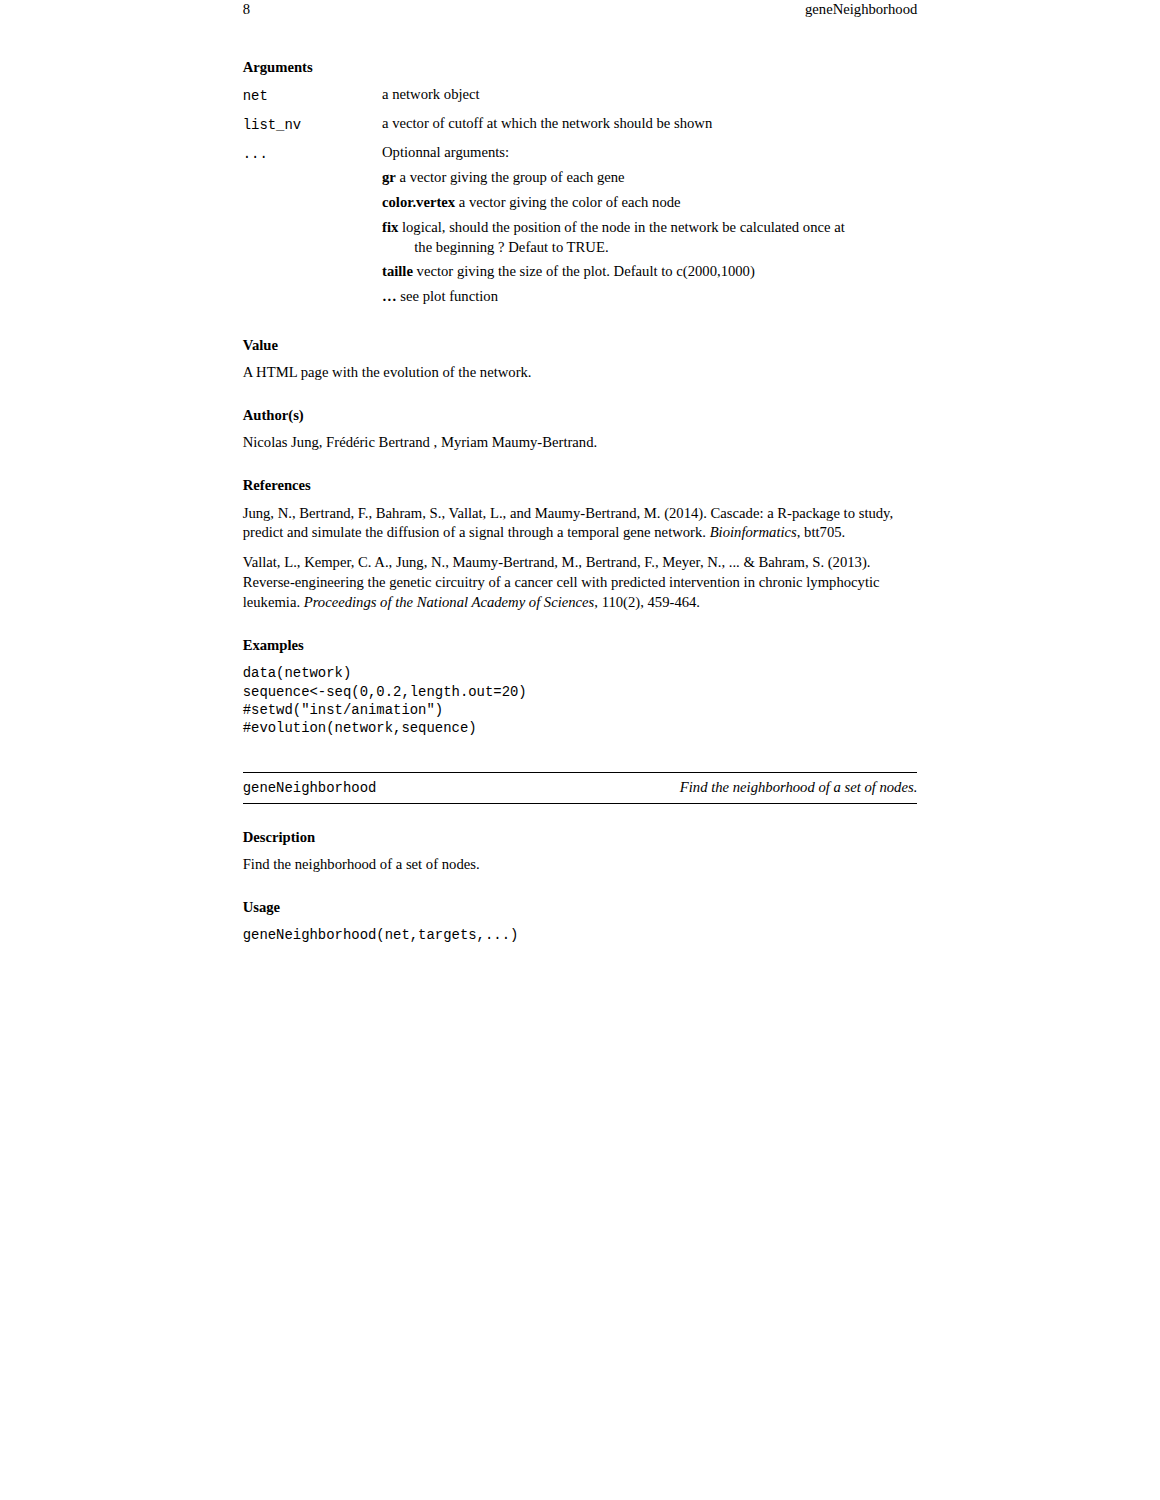8 geneNeighborhood
Arguments
net
a network object
list_nv
a vector of cutoff at which the network should be shown
...
Optionnal arguments:
gr a vector giving the group of each gene
color.vertex a vector giving the color of each node
fix logical, should the position of the node in the network be calculated once at the beginning ? Defaut to TRUE.
taille vector giving the size of the plot. Default to c(2000,1000)
… see plot function
Value
A HTML page with the evolution of the network.
Author(s)
Nicolas Jung, Frédéric Bertrand , Myriam Maumy-Bertrand.
References
Jung, N., Bertrand, F., Bahram, S., Vallat, L., and Maumy-Bertrand, M. (2014). Cascade: a R-package to study, predict and simulate the diffusion of a signal through a temporal gene network. Bioinformatics, btt705.
Vallat, L., Kemper, C. A., Jung, N., Maumy-Bertrand, M., Bertrand, F., Meyer, N., ... & Bahram, S. (2013). Reverse-engineering the genetic circuitry of a cancer cell with predicted intervention in chronic lymphocytic leukemia. Proceedings of the National Academy of Sciences, 110(2), 459-464.
Examples
data(network)
sequence<-seq(0,0.2,length.out=20)
#setwd("inst/animation")
#evolution(network,sequence)
geneNeighborhood Find the neighborhood of a set of nodes.
Description
Find the neighborhood of a set of nodes.
Usage
geneNeighborhood(net,targets,...)